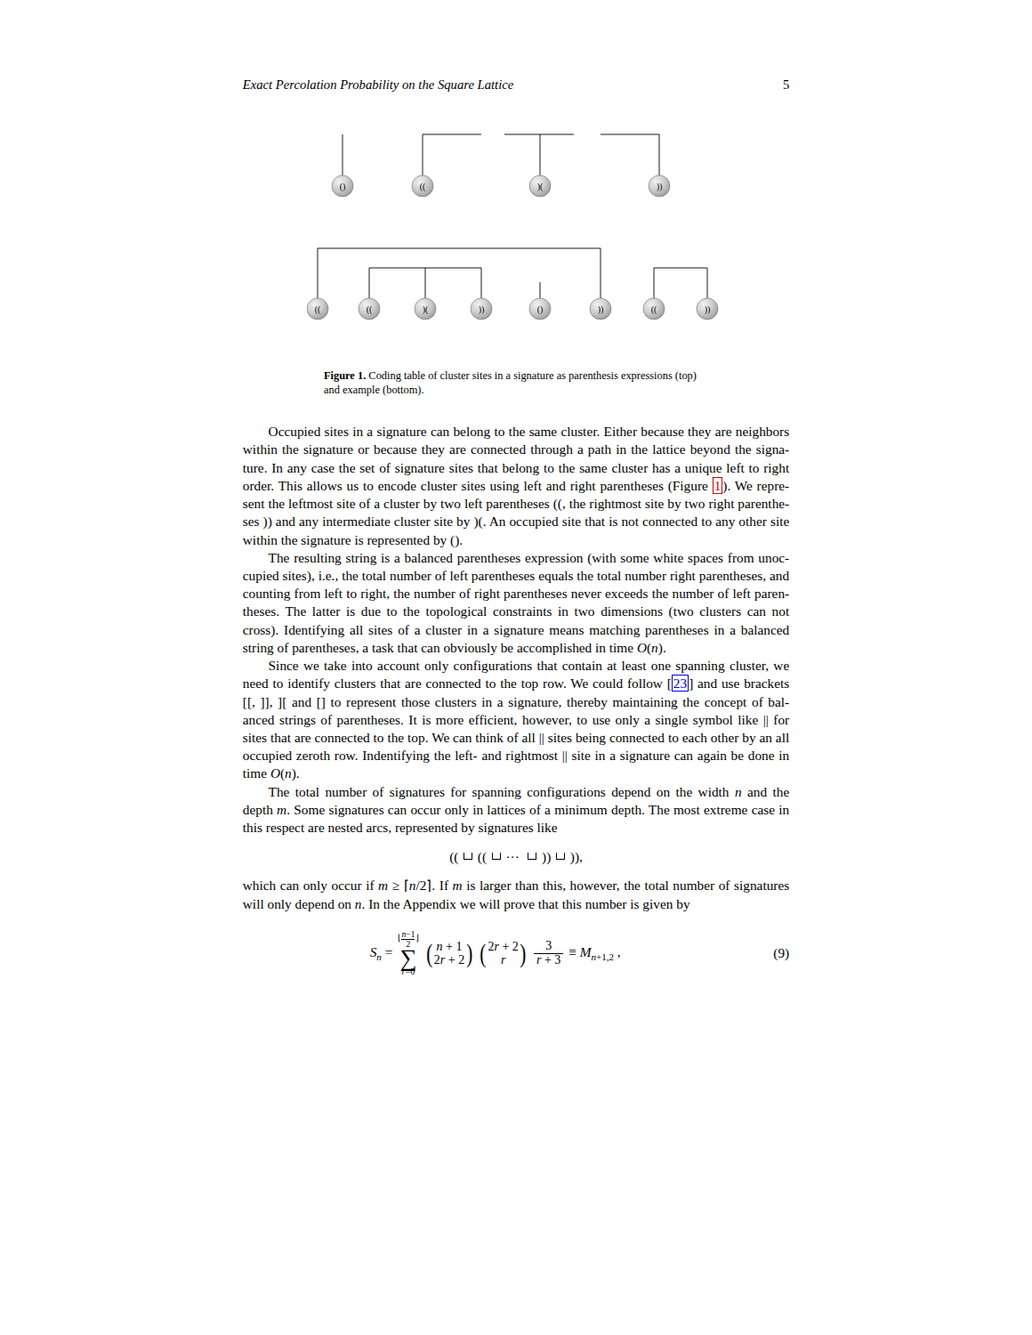Exact Percolation Probability on the Square Lattice 5
() (( )( )) (( (( )( )) () )) (( ))
Figure 1. Coding table of cluster sites in a signature as parenthesis expressions (top) and example (bottom).
Occupied sites in a signature can belong to the same cluster. Either because they are neighbors within the signature or because they are connected through a path in the lattice beyond the signature. In any case the set of signature sites that belong to the same cluster has a unique left to right order. This allows us to encode cluster sites using left and right parentheses (Figure 1). We represent the leftmost site of a cluster by two left parentheses ((, the rightmost site by two right parentheses )) and any intermediate cluster site by )(. An occupied site that is not connected to any other site within the signature is represented by ().
The resulting string is a balanced parentheses expression (with some white spaces from unoccupied sites), i.e., the total number of left parentheses equals the total number right parentheses, and counting from left to right, the number of right parentheses never exceeds the number of left parentheses. The latter is due to the topological constraints in two dimensions (two clusters can not cross). Identifying all sites of a cluster in a signature means matching parentheses in a balanced string of parentheses, a task that can obviously be accomplished in time O(n).
Since we take into account only configurations that contain at least one spanning cluster, we need to identify clusters that are connected to the top row. We could follow [23] and use brackets [[, ]], ][ and [] to represent those clusters in a signature, thereby maintaining the concept of balanced strings of parentheses. It is more efficient, however, to use only a single symbol like || for sites that are connected to the top. We can think of all || sites being connected to each other by an all occupied zeroth row. Indentifying the left- and rightmost || site in a signature can again be done in time O(n).
The total number of signatures for spanning configurations depend on the width n and the depth m. Some signatures can occur only in lattices of a minimum depth. The most extreme case in this respect are nested arcs, represented by signatures like
(( (( ··· )) )),
which can only occur if m ≥ ⌈n/2⌉. If m is larger than this, however, the total number of signatures will only depend on n. In the Appendix we will prove that this number is given by
Sn = ⌊n−12⌋ ∑ r=0 ( n + 1
2r + 2 ) ( 2r + 2
r ) 3 r + 3 ≡ Mn+1,2 ,
(9)